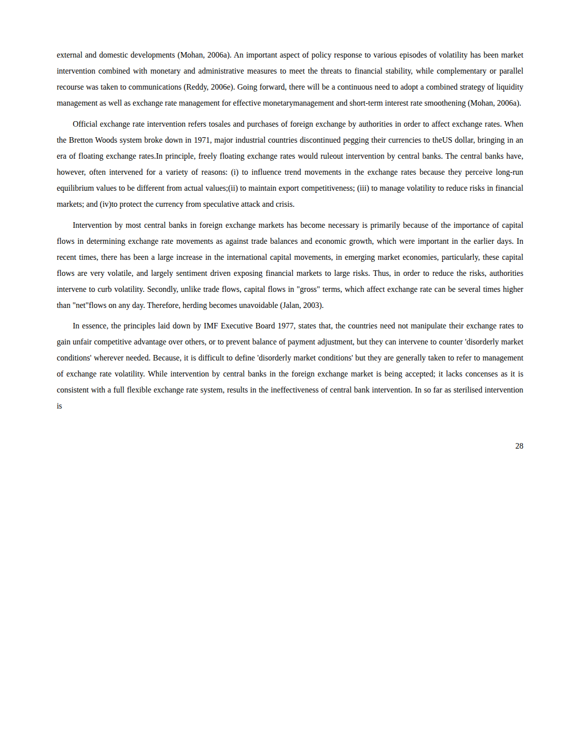external and domestic developments (Mohan, 2006a). An important aspect of policy response to various episodes of volatility has been market intervention combined with monetary and administrative measures to meet the threats to financial stability, while complementary or parallel recourse was taken to communications (Reddy, 2006e). Going forward, there will be a continuous need to adopt a combined strategy of liquidity management as well as exchange rate management for effective monetarymanagement and short-term interest rate smoothening (Mohan, 2006a).
Official exchange rate intervention refers tosales and purchases of foreign exchange by authorities in order to affect exchange rates. When the Bretton Woods system broke down in 1971, major industrial countries discontinued pegging their currencies to theUS dollar, bringing in an era of floating exchange rates.In principle, freely floating exchange rates would ruleout intervention by central banks. The central banks have, however, often intervened for a variety of reasons: (i) to influence trend movements in the exchange rates because they perceive long-run equilibrium values to be different from actual values;(ii) to maintain export competitiveness; (iii) to manage volatility to reduce risks in financial markets; and (iv)to protect the currency from speculative attack and crisis.
Intervention by most central banks in foreign exchange markets has become necessary is primarily because of the importance of capital flows in determining exchange rate movements as against trade balances and economic growth, which were important in the earlier days. In recent times, there has been a large increase in the international capital movements, in emerging market economies, particularly, these capital flows are very volatile, and largely sentiment driven exposing financial markets to large risks. Thus, in order to reduce the risks, authorities intervene to curb volatility. Secondly, unlike trade flows, capital flows in "gross" terms, which affect exchange rate can be several times higher than "net"flows on any day. Therefore, herding becomes unavoidable (Jalan, 2003).
In essence, the principles laid down by IMF Executive Board 1977, states that, the countries need not manipulate their exchange rates to gain unfair competitive advantage over others, or to prevent balance of payment adjustment, but they can intervene to counter 'disorderly market conditions' wherever needed. Because, it is difficult to define 'disorderly market conditions' but they are generally taken to refer to management of exchange rate volatility. While intervention by central banks in the foreign exchange market is being accepted; it lacks concenses as it is consistent with a full flexible exchange rate system, results in the ineffectiveness of central bank intervention. In so far as sterilised intervention is
28